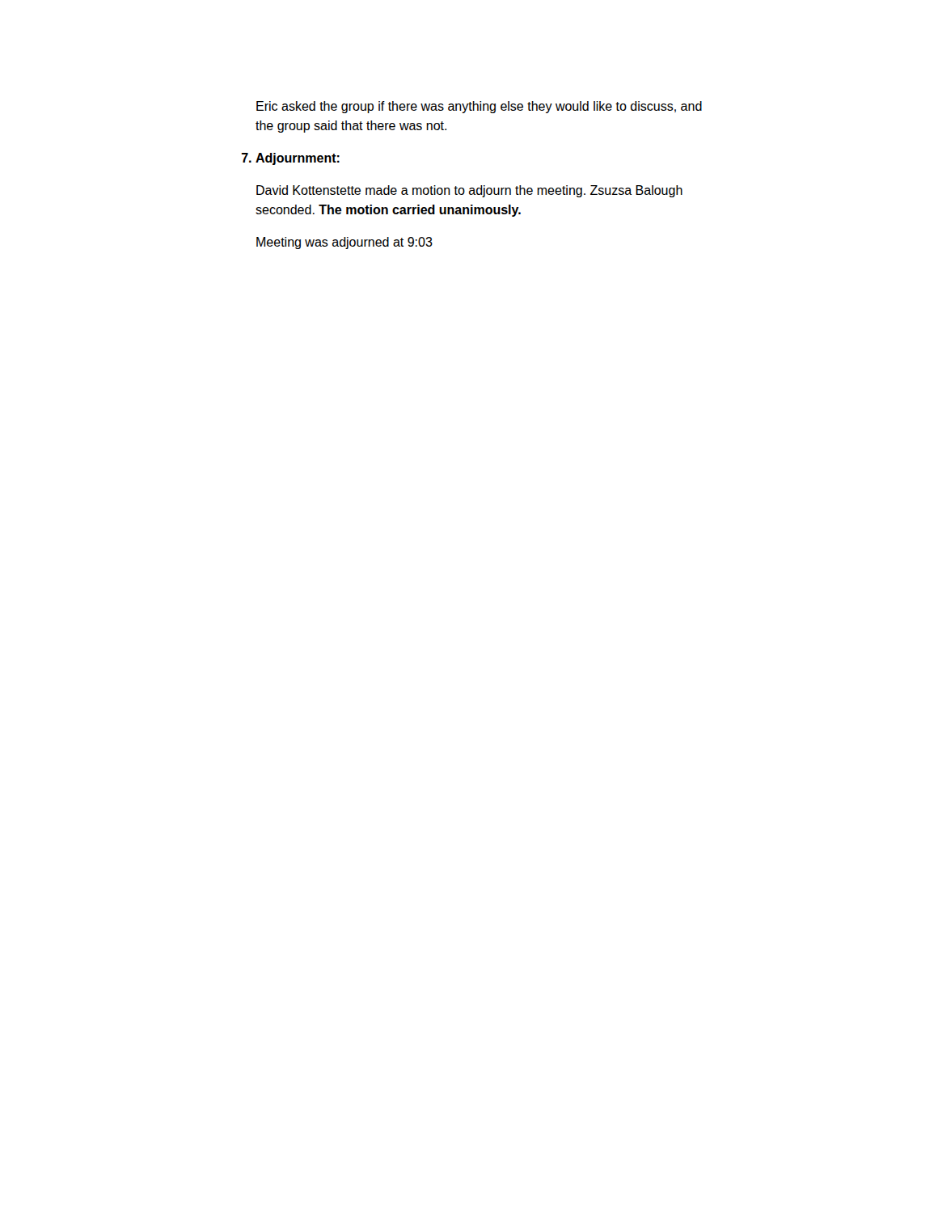Eric asked the group if there was anything else they would like to discuss, and the group said that there was not.
Adjournment:
David Kottenstette made a motion to adjourn the meeting. Zsuzsa Balough seconded. The motion carried unanimously.
Meeting was adjourned at 9:03